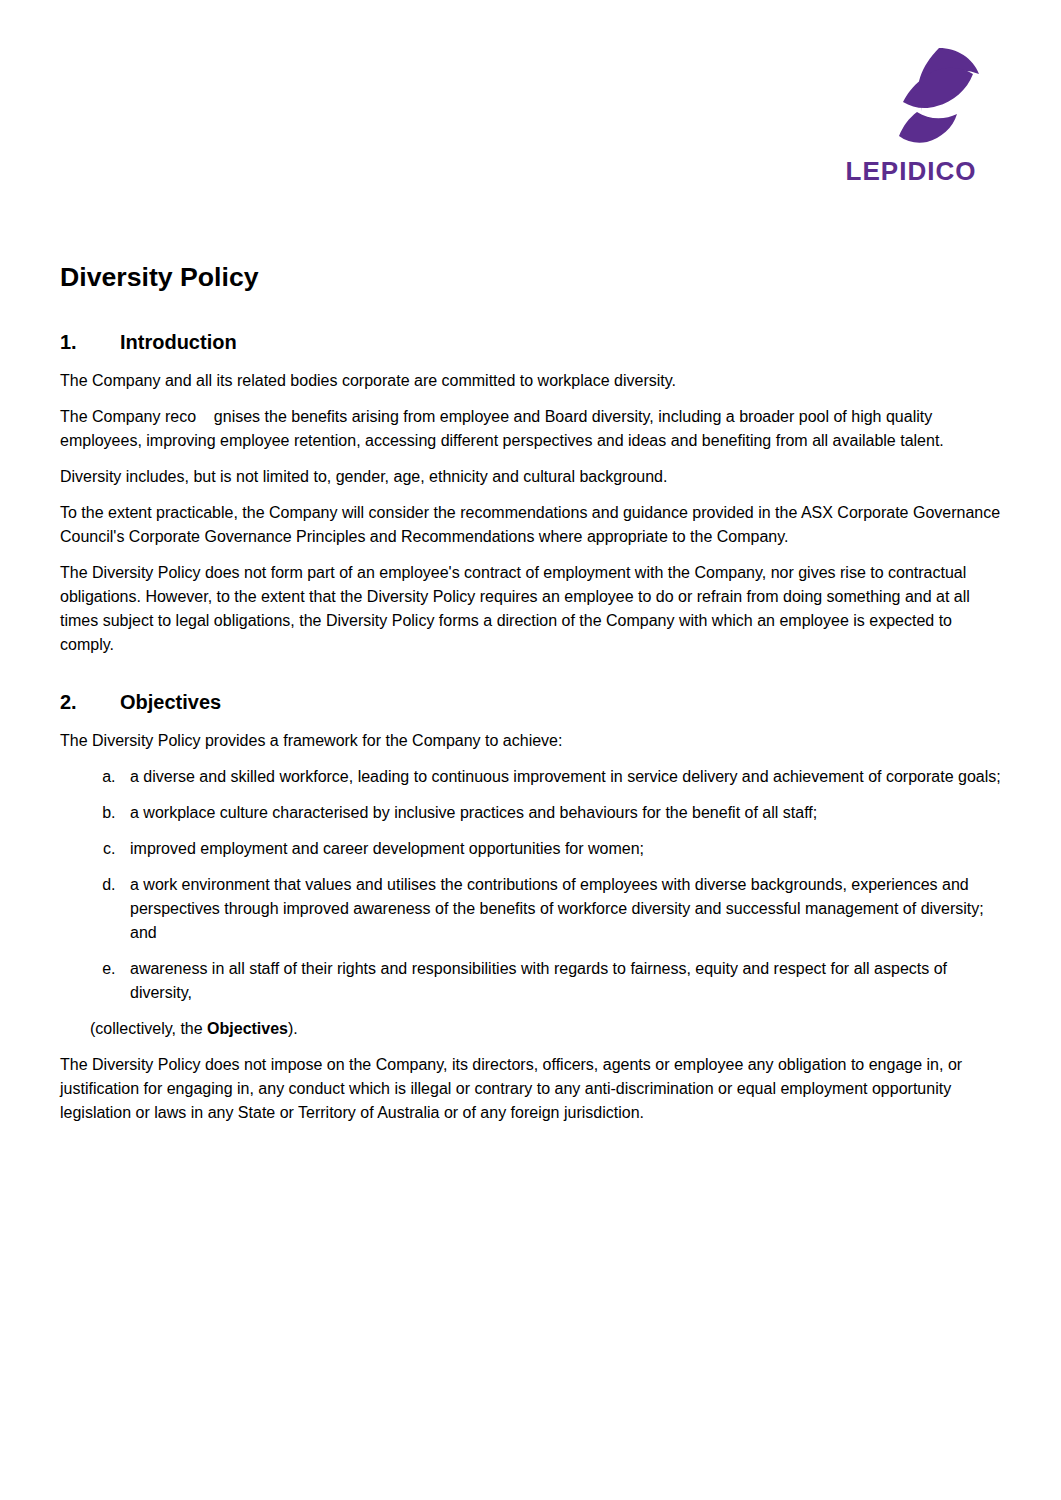LEPIDICO
Diversity Policy
1. Introduction
The Company and all its related bodies corporate are committed to workplace diversity.
The Company reco gnises the benefits arising from employee and Board diversity, including a broader pool of high quality employees, improving employee retention, accessing different perspectives and ideas and benefiting from all available talent.
Diversity includes, but is not limited to, gender, age, ethnicity and cultural background.
To the extent practicable, the Company will consider the recommendations and guidance provided in the ASX Corporate Governance Council's Corporate Governance Principles and Recommendations where appropriate to the Company.
The Diversity Policy does not form part of an employee's contract of employment with the Company, nor gives rise to contractual obligations. However, to the extent that the Diversity Policy requires an employee to do or refrain from doing something and at all times subject to legal obligations, the Diversity Policy forms a direction of the Company with which an employee is expected to comply.
2. Objectives
The Diversity Policy provides a framework for the Company to achieve:
a diverse and skilled workforce, leading to continuous improvement in service delivery and achievement of corporate goals;
a workplace culture characterised by inclusive practices and behaviours for the benefit of all staff;
improved employment and career development opportunities for women;
a work environment that values and utilises the contributions of employees with diverse backgrounds, experiences and perspectives through improved awareness of the benefits of workforce diversity and successful management of diversity; and
awareness in all staff of their rights and responsibilities with regards to fairness, equity and respect for all aspects of diversity,
(collectively, the Objectives).
The Diversity Policy does not impose on the Company, its directors, officers, agents or employee any obligation to engage in, or justification for engaging in, any conduct which is illegal or contrary to any anti-discrimination or equal employment opportunity legislation or laws in any State or Territory of Australia or of any foreign jurisdiction.